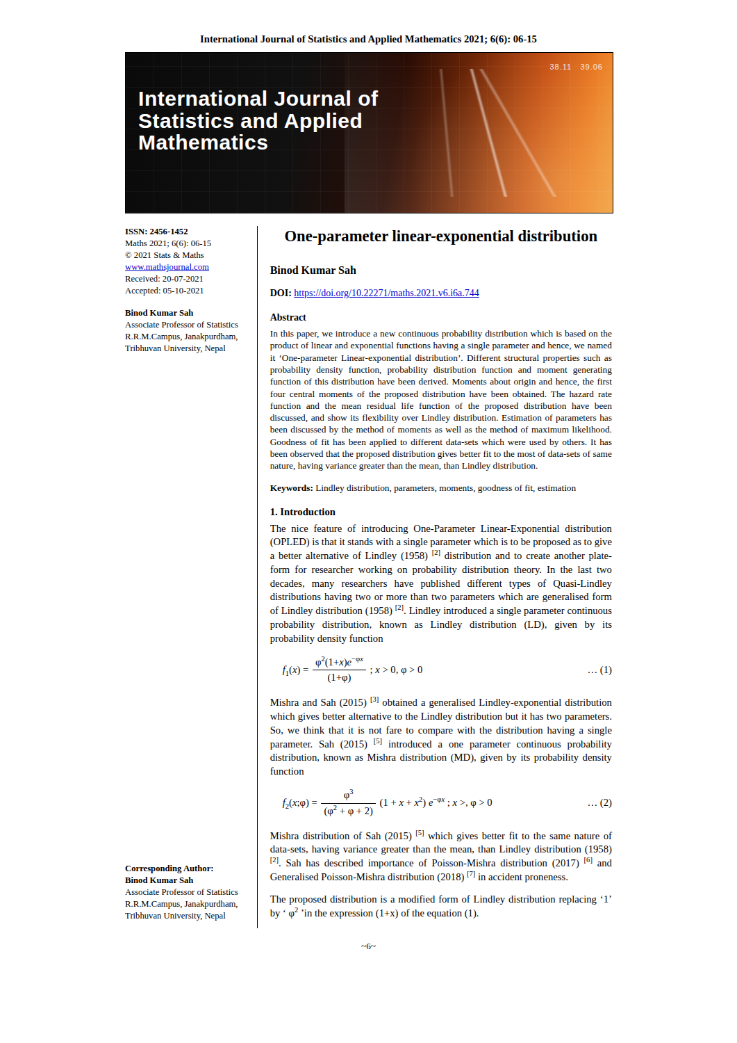International Journal of Statistics and Applied Mathematics 2021; 6(6): 06-15
38.11 39.06
International Journal of
Statistics and Applied
Mathematics
ISSN: 2456-1452
Maths 2021; 6(6): 06-15
© 2021 Stats & Maths
www.mathsjournal.com
Received: 20-07-2021
Accepted: 05-10-2021
Binod Kumar Sah
Associate Professor of Statistics
R.R.M.Campus, Janakpurdham,
Tribhuvan University, Nepal
Corresponding Author:
Binod Kumar Sah
Associate Professor of Statistics
R.R.M.Campus, Janakpurdham,
Tribhuvan University, Nepal
One-parameter linear-exponential distribution
Binod Kumar Sah
DOI: https://doi.org/10.22271/maths.2021.v6.i6a.744
Abstract
In this paper, we introduce a new continuous probability distribution which is based on the product of linear and exponential functions having a single parameter and hence, we named it ‘One-parameter Linear-exponential distribution’. Different structural properties such as probability density function, probability distribution function and moment generating function of this distribution have been derived. Moments about origin and hence, the first four central moments of the proposed distribution have been obtained. The hazard rate function and the mean residual life function of the proposed distribution have been discussed, and show its flexibility over Lindley distribution. Estimation of parameters has been discussed by the method of moments as well as the method of maximum likelihood. Goodness of fit has been applied to different data-sets which were used by others. It has been observed that the proposed distribution gives better fit to the most of data-sets of same nature, having variance greater than the mean, than Lindley distribution.
Keywords: Lindley distribution, parameters, moments, goodness of fit, estimation
1. Introduction
The nice feature of introducing One-Parameter Linear-Exponential distribution (OPLED) is that it stands with a single parameter which is to be proposed as to give a better alternative of Lindley (1958) [2] distribution and to create another plate-form for researcher working on probability distribution theory. In the last two decades, many researchers have published different types of Quasi-Lindley distributions having two or more than two parameters which are generalised form of Lindley distribution (1958) [2]. Lindley introduced a single parameter continuous probability distribution, known as Lindley distribution (LD), given by its probability density function
f1(x) = φ2(1+x)e−φx (1+φ) ; x > 0, φ > 0
… (1)
Mishra and Sah (2015) [3] obtained a generalised Lindley-exponential distribution which gives better alternative to the Lindley distribution but it has two parameters. So, we think that it is not fare to compare with the distribution having a single parameter. Sah (2015) [5] introduced a one parameter continuous probability distribution, known as Mishra distribution (MD), given by its probability density function
f2(x;φ) = φ3 (φ2 + φ + 2) (1 + x + x2) e−φx ; x >, φ > 0
… (2)
Mishra distribution of Sah (2015) [5] which gives better fit to the same nature of data-sets, having variance greater than the mean, than Lindley distribution (1958) [2]. Sah has described importance of Poisson-Mishra distribution (2017) [6] and Generalised Poisson-Mishra distribution (2018) [7] in accident proneness.
The proposed distribution is a modified form of Lindley distribution replacing ‘1’ by ‘ φ2 ’in the expression (1+x) of the equation (1).
~6~